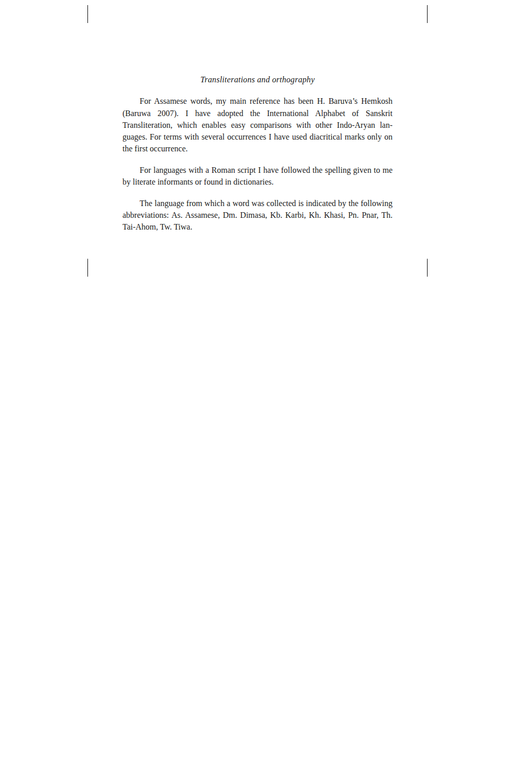Transliterations and orthography
For Assamese words, my main reference has been H. Baruva’s Hemkosh (Baruwa 2007). I have adopted the International Alphabet of Sanskrit Transliteration, which enables easy comparisons with other Indo-Aryan languages. For terms with several occurrences I have used diacritical marks only on the first occurrence.
For languages with a Roman script I have followed the spelling given to me by literate informants or found in dictionaries.
The language from which a word was collected is indicated by the following abbreviations: As. Assamese, Dm. Dimasa, Kb. Karbi, Kh. Khasi, Pn. Pnar, Th. Tai-Ahom, Tw. Tiwa.